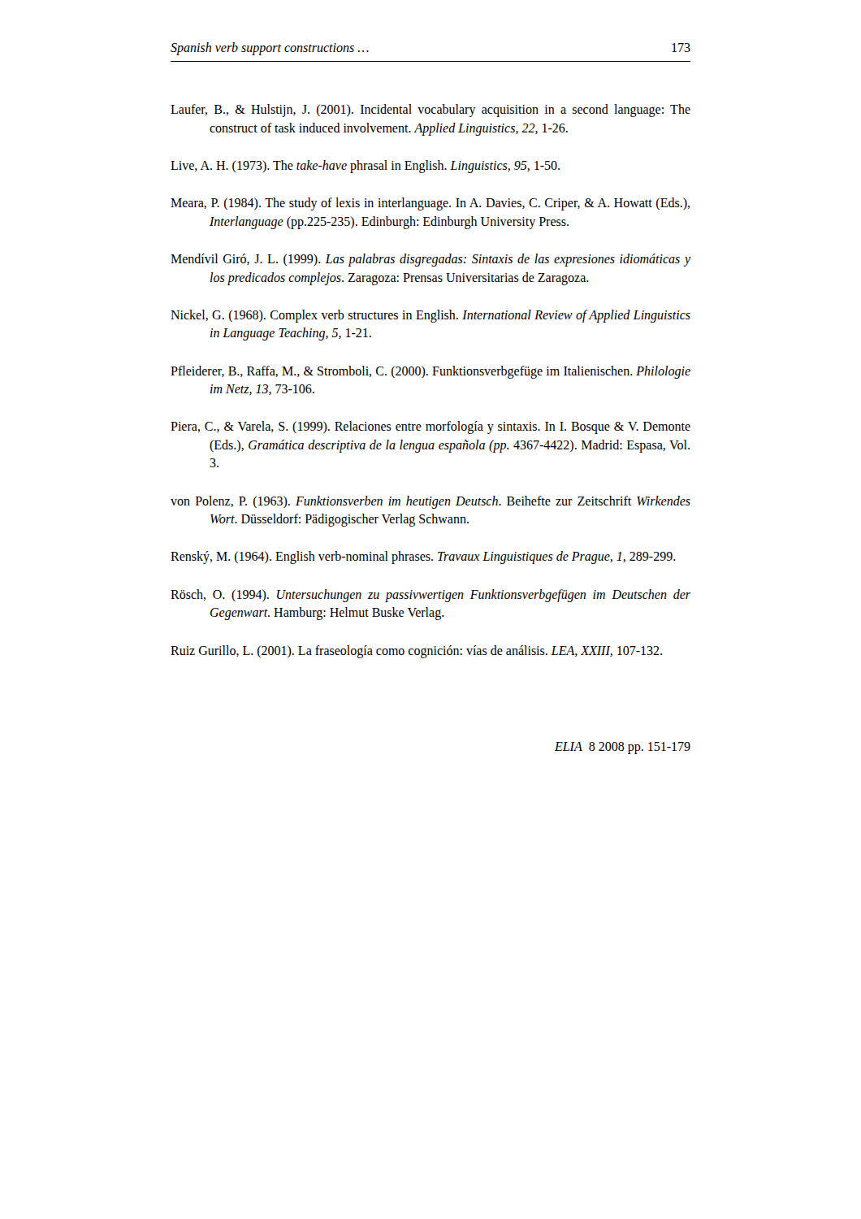Spanish verb support constructions … 173
Laufer, B., & Hulstijn, J. (2001). Incidental vocabulary acquisition in a second language: The construct of task induced involvement. Applied Linguistics, 22, 1-26.
Live, A. H. (1973). The take-have phrasal in English. Linguistics, 95, 1-50.
Meara, P. (1984). The study of lexis in interlanguage. In A. Davies, C. Criper, & A. Howatt (Eds.), Interlanguage (pp.225-235). Edinburgh: Edinburgh University Press.
Mendívil Giró, J. L. (1999). Las palabras disgregadas: Sintaxis de las expresiones idiomáticas y los predicados complejos. Zaragoza: Prensas Universitarias de Zaragoza.
Nickel, G. (1968). Complex verb structures in English. International Review of Applied Linguistics in Language Teaching, 5, 1-21.
Pfleiderer, B., Raffa, M., & Stromboli, C. (2000). Funktionsverbgefüge im Italienischen. Philologie im Netz, 13, 73-106.
Piera, C., & Varela, S. (1999). Relaciones entre morfología y sintaxis. In I. Bosque & V. Demonte (Eds.), Gramática descriptiva de la lengua española (pp. 4367-4422). Madrid: Espasa, Vol. 3.
von Polenz, P. (1963). Funktionsverben im heutigen Deutsch. Beihefte zur Zeitschrift Wirkendes Wort. Düsseldorf: Pädigogischer Verlag Schwann.
Renský, M. (1964). English verb-nominal phrases. Travaux Linguistiques de Prague, 1, 289-299.
Rösch, O. (1994). Untersuchungen zu passivwertigen Funktionsverbgefügen im Deutschen der Gegenwart. Hamburg: Helmut Buske Verlag.
Ruiz Gurillo, L. (2001). La fraseología como cognición: vías de análisis. LEA, XXIII, 107-132.
ELIA 8 2008 pp. 151-179